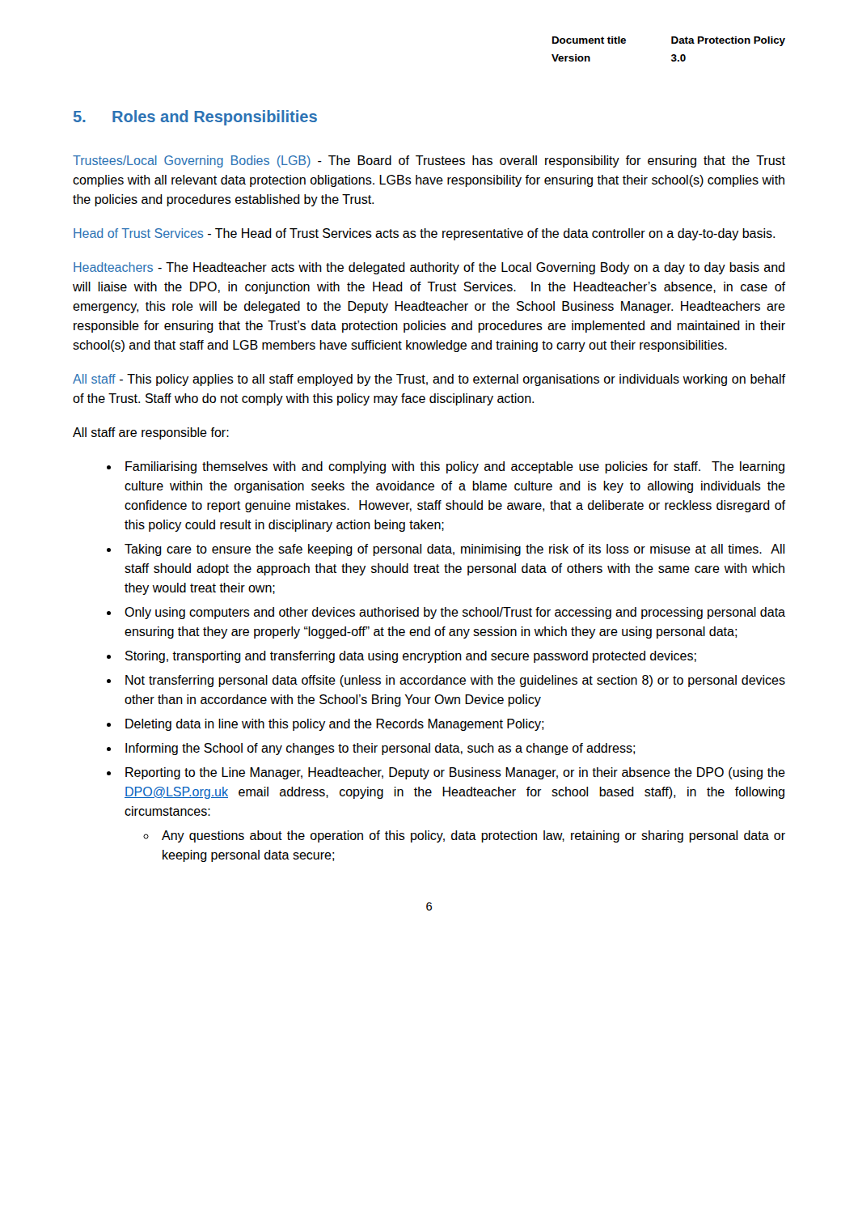| Document title | Data Protection Policy |
| Version | 3.0 |
5. Roles and Responsibilities
Trustees/Local Governing Bodies (LGB) - The Board of Trustees has overall responsibility for ensuring that the Trust complies with all relevant data protection obligations. LGBs have responsibility for ensuring that their school(s) complies with the policies and procedures established by the Trust.
Head of Trust Services - The Head of Trust Services acts as the representative of the data controller on a day-to-day basis.
Headteachers - The Headteacher acts with the delegated authority of the Local Governing Body on a day to day basis and will liaise with the DPO, in conjunction with the Head of Trust Services. In the Headteacher’s absence, in case of emergency, this role will be delegated to the Deputy Headteacher or the School Business Manager. Headteachers are responsible for ensuring that the Trust’s data protection policies and procedures are implemented and maintained in their school(s) and that staff and LGB members have sufficient knowledge and training to carry out their responsibilities.
All staff - This policy applies to all staff employed by the Trust, and to external organisations or individuals working on behalf of the Trust. Staff who do not comply with this policy may face disciplinary action.
All staff are responsible for:
Familiarising themselves with and complying with this policy and acceptable use policies for staff. The learning culture within the organisation seeks the avoidance of a blame culture and is key to allowing individuals the confidence to report genuine mistakes. However, staff should be aware, that a deliberate or reckless disregard of this policy could result in disciplinary action being taken;
Taking care to ensure the safe keeping of personal data, minimising the risk of its loss or misuse at all times. All staff should adopt the approach that they should treat the personal data of others with the same care with which they would treat their own;
Only using computers and other devices authorised by the school/Trust for accessing and processing personal data ensuring that they are properly “logged-off” at the end of any session in which they are using personal data;
Storing, transporting and transferring data using encryption and secure password protected devices;
Not transferring personal data offsite (unless in accordance with the guidelines at section 8) or to personal devices other than in accordance with the School’s Bring Your Own Device policy
Deleting data in line with this policy and the Records Management Policy;
Informing the School of any changes to their personal data, such as a change of address;
Reporting to the Line Manager, Headteacher, Deputy or Business Manager, or in their absence the DPO (using the DPO@LSP.org.uk email address, copying in the Headteacher for school based staff), in the following circumstances:
Any questions about the operation of this policy, data protection law, retaining or sharing personal data or keeping personal data secure;
6